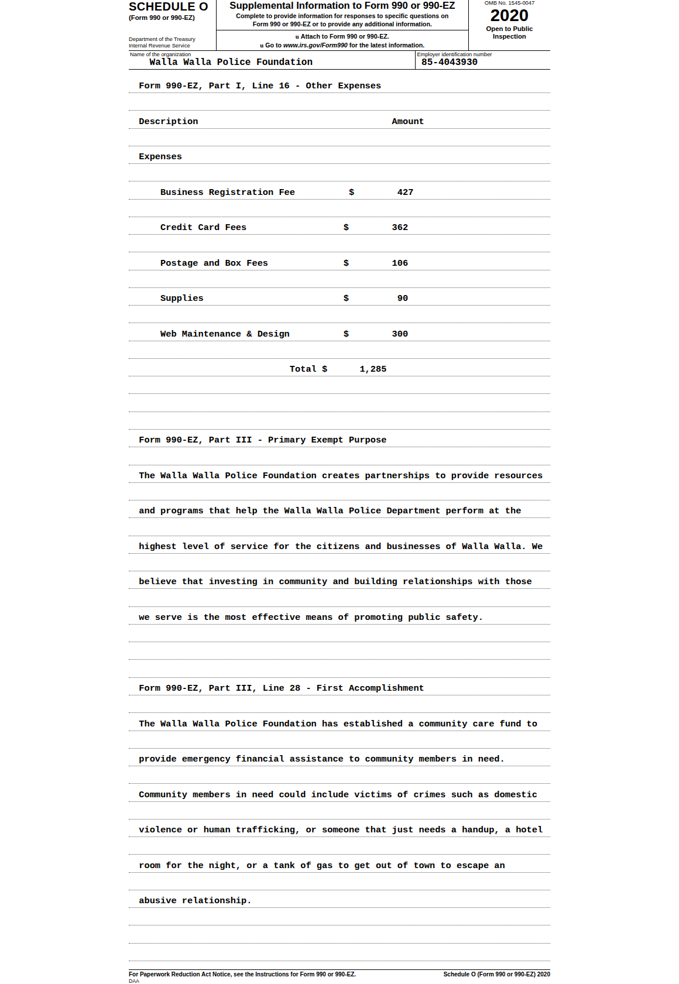| SCHEDULE O (Form 990 or 990-EZ) Department of the Treasury Internal Revenue Service | Supplemental Information to Form 990 or 990-EZ Complete to provide information for responses to specific questions on Form 990 or 990-EZ or to provide any additional information. u Attach to Form 990 or 990-EZ. u Go to www.irs.gov/Form990 for the latest information. | OMB No. 1545-0047 2020 Open to Public Inspection |
| Name of the organization Walla Walla Police Foundation | Employer identification number 85-4043930 |
Form 990-EZ, Part I, Line 16 - Other Expenses
Description Amount
Expenses
Business Registration Fee $ 427
Credit Card Fees $ 362
Postage and Box Fees $ 106
Supplies $ 90
Web Maintenance & Design $ 300
Total $ 1,285
Form 990-EZ, Part III - Primary Exempt Purpose
The Walla Walla Police Foundation creates partnerships to provide resources
and programs that help the Walla Walla Police Department perform at the
highest level of service for the citizens and businesses of Walla Walla. We
believe that investing in community and building relationships with those
we serve is the most effective means of promoting public safety.
Form 990-EZ, Part III, Line 28 - First Accomplishment
The Walla Walla Police Foundation has established a community care fund to
provide emergency financial assistance to community members in need.
Community members in need could include victims of crimes such as domestic
violence or human trafficking, or someone that just needs a handup, a hotel
room for the night, or a tank of gas to get out of town to escape an
abusive relationship.
For Paperwork Reduction Act Notice, see the Instructions for Form 990 or 990-EZ.
DAA
Schedule O (Form 990 or 990-EZ) 2020